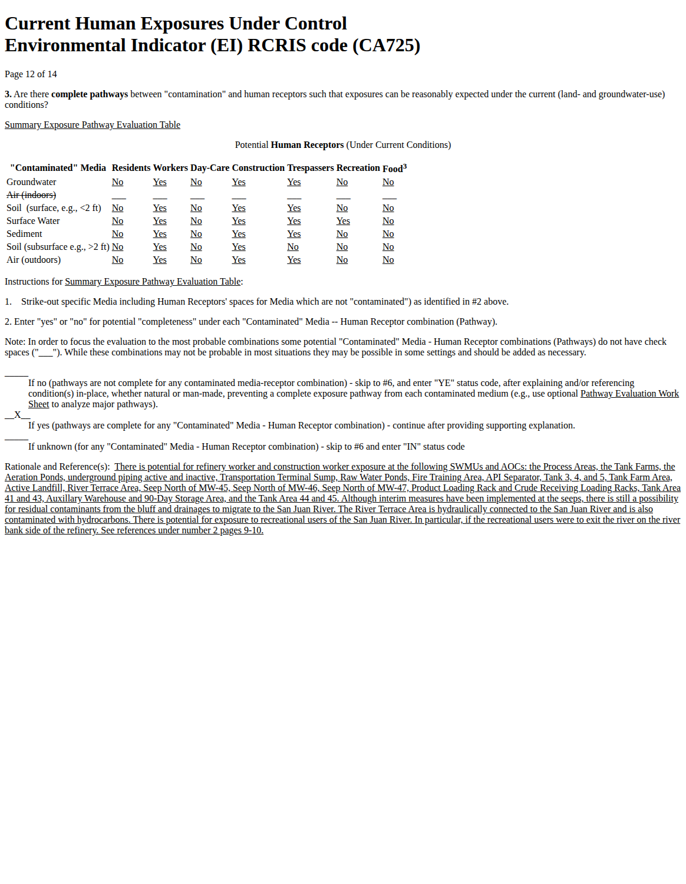Current Human Exposures Under Control
Environmental Indicator (EI) RCRIS code (CA725)
Page 12 of 14
3. Are there complete pathways between "contamination" and human receptors such that exposures can be reasonably expected under the current (land- and groundwater-use) conditions?
Summary Exposure Pathway Evaluation Table
Potential Human Receptors (Under Current Conditions)
| "Contaminated" Media | Residents | Workers | Day-Care | Construction | Trespassers | Recreation | Food 3 |
| --- | --- | --- | --- | --- | --- | --- | --- |
| Groundwater | No | Yes | No | Yes | Yes | No | No |
| Air (indoors) | ___ | ___ | ___ | ___ | ___ | ___ | ___ |
| Soil (surface, e.g., <2 ft) | No | Yes | No | Yes | Yes | No | No |
| Surface Water | No | Yes | No | Yes | Yes | Yes | No |
| Sediment | No | Yes | No | Yes | Yes | No | No |
| Soil (subsurface e.g., >2 ft) | No | Yes | No | Yes | No | No | No |
| Air (outdoors) | No | Yes | No | Yes | Yes | No | No |
Instructions for Summary Exposure Pathway Evaluation Table:
1. Strike-out specific Media including Human Receptors' spaces for Media which are not "contaminated") as identified in #2 above.
2. Enter "yes" or "no" for potential "completeness" under each "Contaminated" Media -- Human Receptor combination (Pathway).
Note: In order to focus the evaluation to the most probable combinations some potential "Contaminated" Media - Human Receptor combinations (Pathways) do not have check spaces ("___"). While these combinations may not be probable in most situations they may be possible in some settings and should be added as necessary.
_____
If no (pathways are not complete for any contaminated media-receptor combination) - skip to #6, and enter "YE" status code, after explaining and/or referencing condition(s) in-place, whether natural or man-made, preventing a complete exposure pathway from each contaminated medium (e.g., use optional Pathway Evaluation Work Sheet to analyze major pathways).
__X__
If yes (pathways are complete for any "Contaminated" Media - Human Receptor combination) - continue after providing supporting explanation.
_____
If unknown (for any "Contaminated" Media - Human Receptor combination) - skip to #6 and enter "IN" status code
Rationale and Reference(s): There is potential for refinery worker and construction worker exposure at the following SWMUs and AOCs: the Process Areas, the Tank Farms, the Aeration Ponds, underground piping active and inactive, Transportation Terminal Sump, Raw Water Ponds, Fire Training Area, API Separator, Tank 3, 4, and 5, Tank Farm Area, Active Landfill, River Terrace Area, Seep North of MW-45, Seep North of MW-46, Seep North of MW-47, Product Loading Rack and Crude Receiving Loading Racks, Tank Area 41 and 43, Auxillary Warehouse and 90-Day Storage Area, and the Tank Area 44 and 45. Although interim measures have been implemented at the seeps, there is still a possibility for residual contaminants from the bluff and drainages to migrate to the San Juan River. The River Terrace Area is hydraulically connected to the San Juan River and is also contaminated with hydrocarbons. There is potential for exposure to recreational users of the San Juan River. In particular, if the recreational users were to exit the river on the river bank side of the refinery. See references under number 2 pages 9-10.